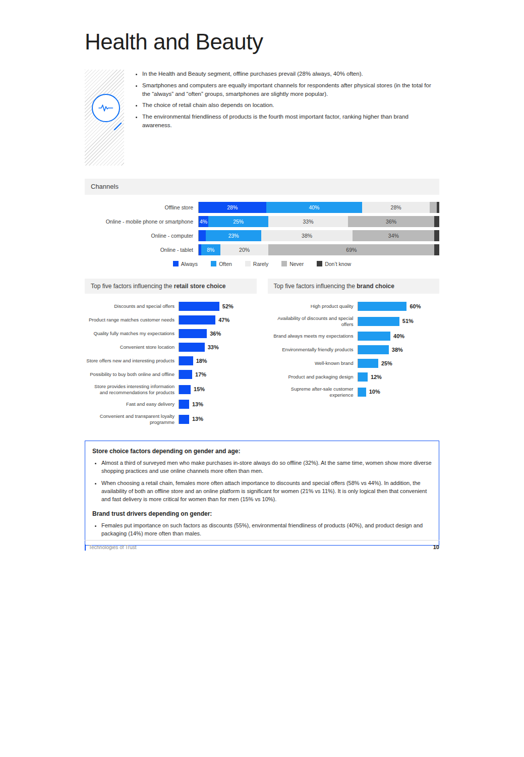Health and Beauty
In the Health and Beauty segment, offline purchases prevail (28% always, 40% often).
Smartphones and computers are equally important channels for respondents after physical stores (in the total for the “always” and “often” groups, smartphones are slightly more popular).
The choice of retail chain also depends on location.
The environmental friendliness of products is the fourth most important factor, ranking higher than brand awareness.
Channels
Offline store
28%
40%
28%
Online - mobile phone or smartphone
4%
25%
33%
36%
Online - computer
23%
38%
34%
Online - tablet
8%
20%
69%
Always
Often
Rarely
Never
Don’t know
Top five factors influencing the retail store choice
Discounts and special offers
52%
Product range matches customer needs
47%
Quality fully matches my expectations
36%
Convenient store location
33%
Store offers new and interesting products
18%
Possibility to buy both online and offline
17%
Store provides interesting information
and recommendations for products
15%
Fast and easy delivery
13%
Convenient and transparent loyalty programme
13%
Top five factors influencing the brand choice
High product quality
60%
Availability of discounts and special offers
51%
Brand always meets my expectations
40%
Environmentally friendly products
38%
Well-known brand
25%
Product and packaging design
12%
Supreme after-sale customer experience
10%
Store choice factors depending on gender and age:
Almost a third of surveyed men who make purchases in-store always do so offline (32%). At the same time, women show more diverse shopping practices and use online channels more often than men.
When choosing a retail chain, females more often attach importance to discounts and special offers (58% vs 44%). In addition, the availability of both an offline store and an online platform is significant for women (21% vs 11%). It is only logical then that convenient and fast delivery is more critical for women than for men (15% vs 10%).
Brand trust drivers depending on gender:
Females put importance on such factors as discounts (55%), environmental friendliness of products (40%), and product design and packaging (14%) more often than males.
Technologies of Trust
10